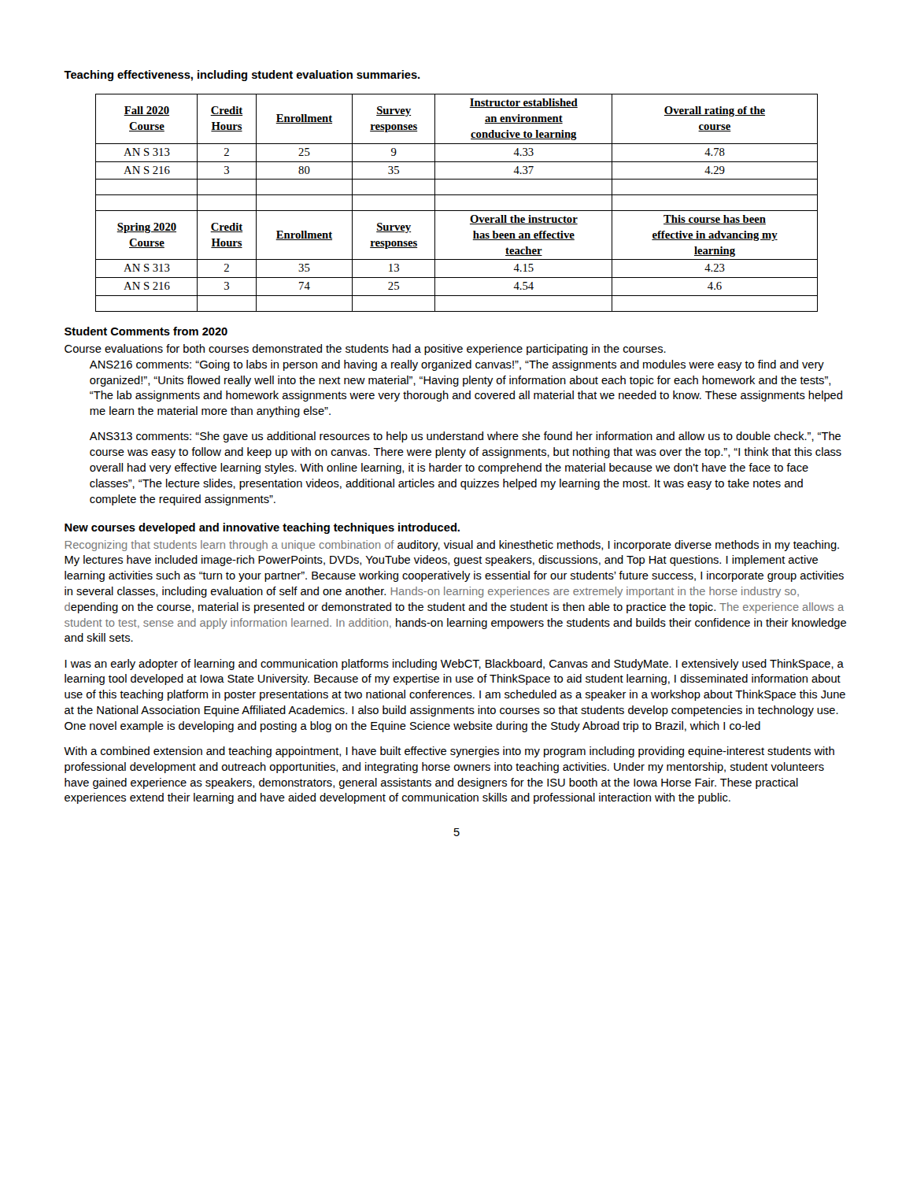Teaching effectiveness, including student evaluation summaries.
| Fall 2020 Course | Credit Hours | Enrollment | Survey responses | Instructor established an environment conducive to learning | Overall rating of the course |
| --- | --- | --- | --- | --- | --- |
| AN S 313 | 2 | 25 | 9 | 4.33 | 4.78 |
| AN S 216 | 3 | 80 | 35 | 4.37 | 4.29 |
| Spring 2020 Course | Credit Hours | Enrollment | Survey responses | Overall the instructor has been an effective teacher | This course has been effective in advancing my learning |
| AN S 313 | 2 | 35 | 13 | 4.15 | 4.23 |
| AN S 216 | 3 | 74 | 25 | 4.54 | 4.6 |
Student Comments from 2020
Course evaluations for both courses demonstrated the students had a positive experience participating in the courses.
ANS216 comments: “Going to labs in person and having a really organized canvas!”, “The assignments and modules were easy to find and very organized!”, “Units flowed really well into the next new material”, “Having plenty of information about each topic for each homework and the tests”, “The lab assignments and homework assignments were very thorough and covered all material that we needed to know. These assignments helped me learn the material more than anything else”.
ANS313 comments: “She gave us additional resources to help us understand where she found her information and allow us to double check.”, “The course was easy to follow and keep up with on canvas. There were plenty of assignments, but nothing that was over the top.”, “I think that this class overall had very effective learning styles. With online learning, it is harder to comprehend the material because we don't have the face to face classes”, “The lecture slides, presentation videos, additional articles and quizzes helped my learning the most. It was easy to take notes and complete the required assignments”.
New courses developed and innovative teaching techniques introduced.
Recognizing that students learn through a unique combination of auditory, visual and kinesthetic methods, I incorporate diverse methods in my teaching. My lectures have included image-rich PowerPoints, DVDs, YouTube videos, guest speakers, discussions, and Top Hat questions. I implement active learning activities such as “turn to your partner”. Because working cooperatively is essential for our students’ future success, I incorporate group activities in several classes, including evaluation of self and one another. Hands-on learning experiences are extremely important in the horse industry so, depending on the course, material is presented or demonstrated to the student and the student is then able to practice the topic. The experience allows a student to test, sense and apply information learned. In addition, hands-on learning empowers the students and builds their confidence in their knowledge and skill sets.
I was an early adopter of learning and communication platforms including WebCT, Blackboard, Canvas and StudyMate. I extensively used ThinkSpace, a learning tool developed at Iowa State University. Because of my expertise in use of ThinkSpace to aid student learning, I disseminated information about use of this teaching platform in poster presentations at two national conferences. I am scheduled as a speaker in a workshop about ThinkSpace this June at the National Association Equine Affiliated Academics. I also build assignments into courses so that students develop competencies in technology use. One novel example is developing and posting a blog on the Equine Science website during the Study Abroad trip to Brazil, which I co-led
With a combined extension and teaching appointment, I have built effective synergies into my program including providing equine-interest students with professional development and outreach opportunities, and integrating horse owners into teaching activities. Under my mentorship, student volunteers have gained experience as speakers, demonstrators, general assistants and designers for the ISU booth at the Iowa Horse Fair. These practical experiences extend their learning and have aided development of communication skills and professional interaction with the public.
5